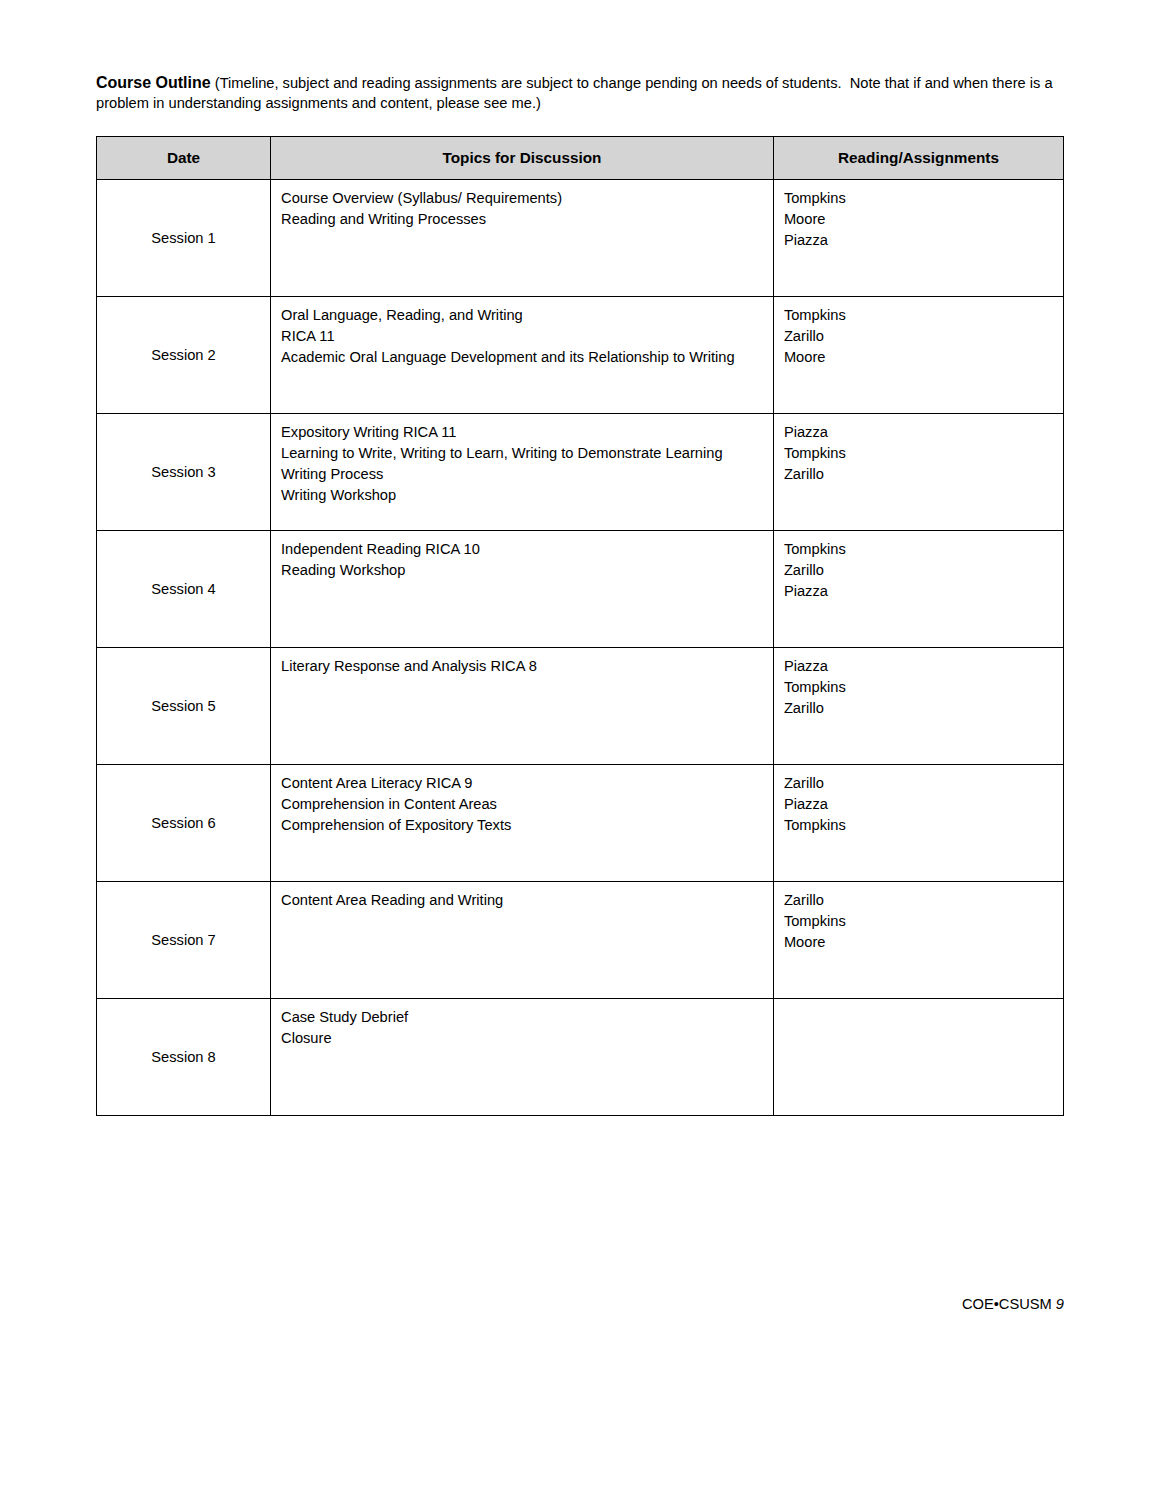Course Outline (Timeline, subject and reading assignments are subject to change pending on needs of students. Note that if and when there is a problem in understanding assignments and content, please see me.)
| Date | Topics for Discussion | Reading/Assignments |
| --- | --- | --- |
| Session 1 | Course Overview (Syllabus/ Requirements) Reading and Writing Processes | Tompkins Moore Piazza |
| Session 2 | Oral Language, Reading, and Writing RICA 11 Academic Oral Language Development and its Relationship to Writing | Tompkins Zarillo Moore |
| Session 3 | Expository Writing RICA 11 Learning to Write, Writing to Learn, Writing to Demonstrate Learning Writing Process Writing Workshop | Piazza Tompkins Zarillo |
| Session 4 | Independent Reading RICA 10 Reading Workshop | Tompkins Zarillo Piazza |
| Session 5 | Literary Response and Analysis RICA 8 | Piazza Tompkins Zarillo |
| Session 6 | Content Area Literacy RICA 9 Comprehension in Content Areas Comprehension of Expository Texts | Zarillo Piazza Tompkins |
| Session 7 | Content Area Reading and Writing | Zarillo Tompkins Moore |
| Session 8 | Case Study Debrief Closure | |
COE•CSUSM 9